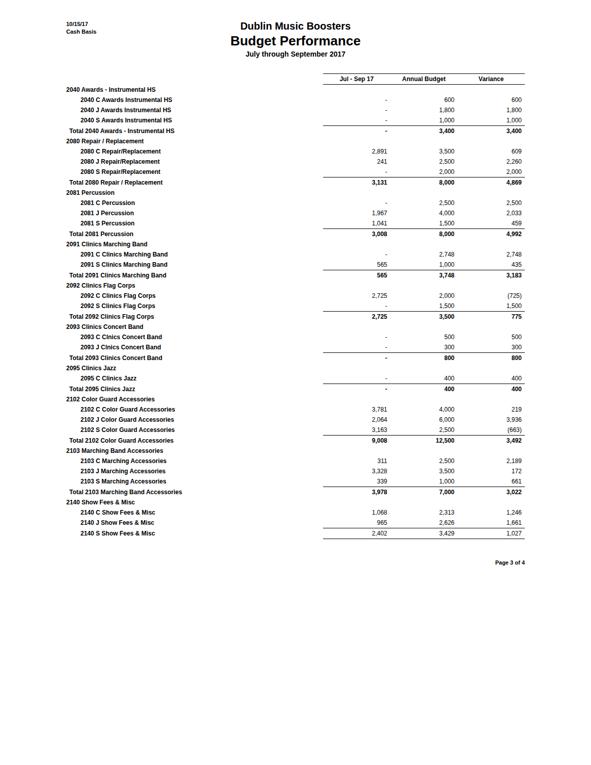10/15/17
Cash Basis
Dublin Music Boosters
Budget Performance
July through September 2017
| | Jul - Sep 17 | Annual Budget | Variance |
| --- | --- | --- | --- |
| 2040 Awards - Instrumental HS | | | |
| 2040 C Awards Instrumental HS | - | 600 | 600 |
| 2040 J Awards Instrumental HS | - | 1,800 | 1,800 |
| 2040 S Awards Instrumental HS | - | 1,000 | 1,000 |
| Total 2040 Awards - Instrumental HS | - | 3,400 | 3,400 |
| 2080 Repair / Replacement | | | |
| 2080 C Repair/Replacement | 2,891 | 3,500 | 609 |
| 2080 J Repair/Replacement | 241 | 2,500 | 2,260 |
| 2080 S Repair/Replacement | - | 2,000 | 2,000 |
| Total 2080 Repair / Replacement | 3,131 | 8,000 | 4,869 |
| 2081 Percussion | | | |
| 2081 C Percussion | - | 2,500 | 2,500 |
| 2081 J Percussion | 1,967 | 4,000 | 2,033 |
| 2081 S Percussion | 1,041 | 1,500 | 459 |
| Total 2081 Percussion | 3,008 | 8,000 | 4,992 |
| 2091 Clinics Marching Band | | | |
| 2091 C Clinics Marching Band | - | 2,748 | 2,748 |
| 2091 S Clinics Marching Band | 565 | 1,000 | 435 |
| Total 2091 Clinics Marching Band | 565 | 3,748 | 3,183 |
| 2092 Clinics Flag Corps | | | |
| 2092 C Clinics Flag Corps | 2,725 | 2,000 | (725) |
| 2092 S Clinics Flag Corps | - | 1,500 | 1,500 |
| Total 2092 Clinics Flag Corps | 2,725 | 3,500 | 775 |
| 2093 Clinics Concert Band | | | |
| 2093 C Clnics Concert Band | - | 500 | 500 |
| 2093 J Clnics Concert Band | - | 300 | 300 |
| Total 2093 Clinics Concert Band | - | 800 | 800 |
| 2095 Clinics Jazz | | | |
| 2095 C Clinics Jazz | - | 400 | 400 |
| Total 2095 Clinics Jazz | - | 400 | 400 |
| 2102 Color Guard Accessories | | | |
| 2102 C Color Guard Accessories | 3,781 | 4,000 | 219 |
| 2102 J Color Guard Accessories | 2,064 | 6,000 | 3,936 |
| 2102 S Color Guard Accessories | 3,163 | 2,500 | (663) |
| Total 2102 Color Guard Accessories | 9,008 | 12,500 | 3,492 |
| 2103 Marching Band Accessories | | | |
| 2103 C Marching Accessories | 311 | 2,500 | 2,189 |
| 2103 J Marching Accessories | 3,328 | 3,500 | 172 |
| 2103 S Marching Accessories | 339 | 1,000 | 661 |
| Total 2103 Marching Band Accessories | 3,978 | 7,000 | 3,022 |
| 2140 Show Fees & Misc | | | |
| 2140 C Show Fees & Misc | 1,068 | 2,313 | 1,246 |
| 2140 J Show Fees & Misc | 965 | 2,626 | 1,661 |
| 2140 S Show Fees & Misc | 2,402 | 3,429 | 1,027 |
Page 3 of 4